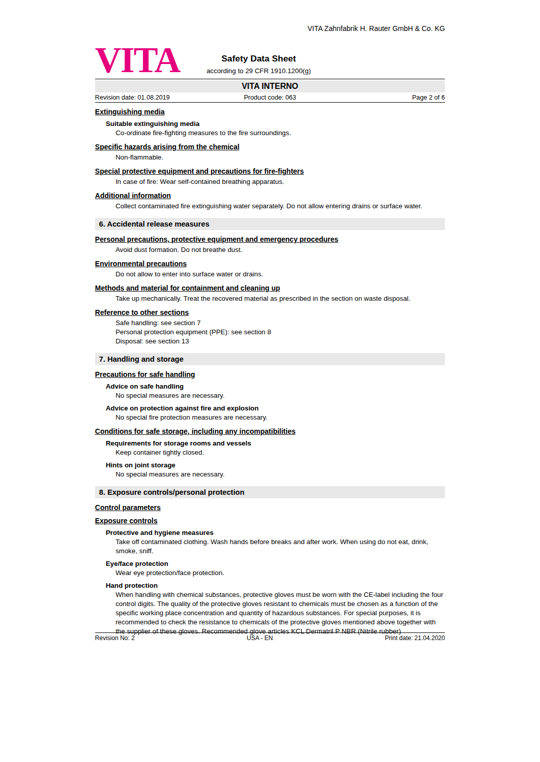VITA Zahnfabrik H. Rauter GmbH & Co. KG
VITA
Safety Data Sheet
according to 29 CFR 1910.1200(g)
VITA INTERNO
Revision date: 01.08.2019
Product code: 063
Page 2 of 6
Extinguishing media
Suitable extinguishing media
Co-ordinate fire-fighting measures to the fire surroundings.
Specific hazards arising from the chemical
Non-flammable.
Special protective equipment and precautions for fire-fighters
In case of fire: Wear self-contained breathing apparatus.
Additional information
Collect contaminated fire extinguishing water separately. Do not allow entering drains or surface water.
6. Accidental release measures
Personal precautions, protective equipment and emergency procedures
Avoid dust formation. Do not breathe dust.
Environmental precautions
Do not allow to enter into surface water or drains.
Methods and material for containment and cleaning up
Take up mechanically. Treat the recovered material as prescribed in the section on waste disposal.
Reference to other sections
Safe handling: see section 7
Personal protection equipment (PPE): see section 8
Disposal: see section 13
7. Handling and storage
Precautions for safe handling
Advice on safe handling
No special measures are necessary.
Advice on protection against fire and explosion
No special fire protection measures are necessary.
Conditions for safe storage, including any incompatibilities
Requirements for storage rooms and vessels
Keep container tightly closed.
Hints on joint storage
No special measures are necessary.
8. Exposure controls/personal protection
Control parameters
Exposure controls
Protective and hygiene measures
Take off contaminated clothing. Wash hands before breaks and after work. When using do not eat, drink, smoke, sniff.
Eye/face protection
Wear eye protection/face protection.
Hand protection
When handling with chemical substances, protective gloves must be worn with the CE-label including the four control digits. The quality of the protective gloves resistant to chemicals must be chosen as a function of the specific working place concentration and quantity of hazardous substances. For special purposes, it is recommended to check the resistance to chemicals of the protective gloves mentioned above together with the supplier of these gloves. Recommended glove articles KCL Dermatril P NBR (Nitrile rubber)
Revision No: 2
USA - EN
Print date: 21.04.2020